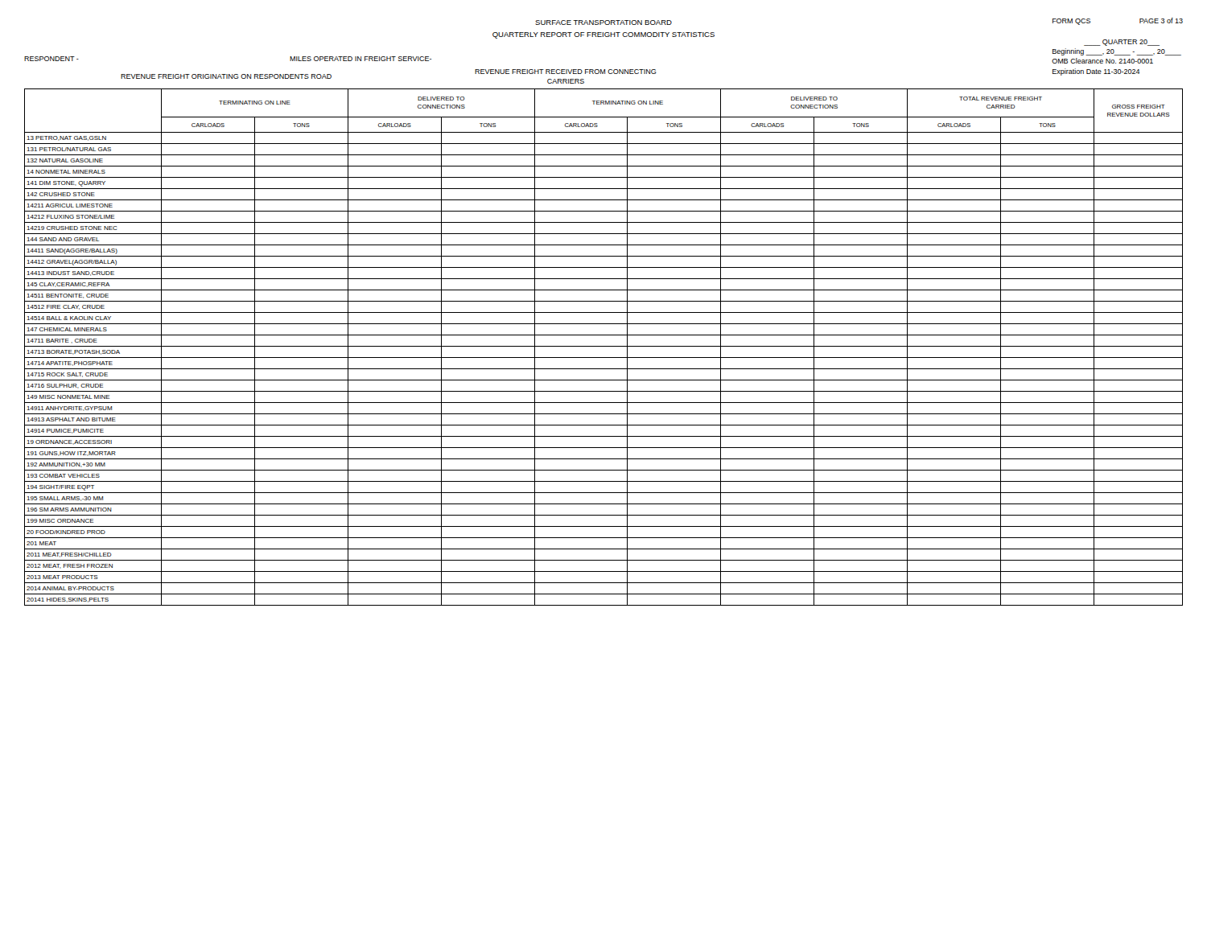FORM QCSPAGE 3 of 13
____ QUARTER 20___
Beginning ____, 20____ - ____, 20____
OMB Clearance No. 2140-0001
Expiration Date 11-30-2024
SURFACE TRANSPORTATION BOARD
QUARTERLY REPORT OF FREIGHT COMMODITY STATISTICS
RESPONDENT - MILES OPERATED IN FREIGHT SERVICE-
REVENUE FREIGHT ORIGINATING ON RESPONDENTS ROAD REVENUE FREIGHT RECEIVED FROM CONNECTING
CARRIERS
| | TERMINATING ON LINE | DELIVERED TO CONNECTIONS | TERMINATING ON LINE | DELIVERED TO CONNECTIONS | TOTAL REVENUE FREIGHT CARRIED | GROSS FREIGHT REVENUE DOLLARS |
| --- | --- | --- | --- | --- | --- | --- |
| CARLOADS | TONS | CARLOADS | TONS | CARLOADS | TONS | CARLOADS | TONS | CARLOADS | TONS |
| 13 PETRO,NAT GAS,GSLN | | | | | | | | | | | |
| 131 PETROL/NATURAL GAS | | | | | | | | | | | |
| 132 NATURAL GASOLINE | | | | | | | | | | | |
| 14 NONMETAL MINERALS | | | | | | | | | | | |
| 141 DIM STONE, QUARRY | | | | | | | | | | | |
| 142 CRUSHED STONE | | | | | | | | | | | |
| 14211 AGRICUL LIMESTONE | | | | | | | | | | | |
| 14212 FLUXING STONE/LIME | | | | | | | | | | | |
| 14219 CRUSHED STONE NEC | | | | | | | | | | | |
| 144 SAND AND GRAVEL | | | | | | | | | | | |
| 14411 SAND(AGGRE/BALLAS) | | | | | | | | | | | |
| 14412 GRAVEL(AGGR/BALLA) | | | | | | | | | | | |
| 14413 INDUST SAND,CRUDE | | | | | | | | | | | |
| 145 CLAY,CERAMIC,REFRA | | | | | | | | | | | |
| 14511 BENTONITE, CRUDE | | | | | | | | | | | |
| 14512 FIRE CLAY, CRUDE | | | | | | | | | | | |
| 14514 BALL & KAOLIN CLAY | | | | | | | | | | | |
| 147 CHEMICAL MINERALS | | | | | | | | | | | |
| 14711 BARITE , CRUDE | | | | | | | | | | | |
| 14713 BORATE,POTASH,SODA | | | | | | | | | | | |
| 14714 APATITE,PHOSPHATE | | | | | | | | | | | |
| 14715 ROCK SALT, CRUDE | | | | | | | | | | | |
| 14716 SULPHUR, CRUDE | | | | | | | | | | | |
| 149 MISC NONMETAL MINE | | | | | | | | | | | |
| 14911 ANHYDRITE,GYPSUM | | | | | | | | | | | |
| 14913 ASPHALT AND BITUME | | | | | | | | | | | |
| 14914 PUMICE,PUMICITE | | | | | | | | | | | |
| 19 ORDNANCE,ACCESSORI | | | | | | | | | | | |
| 191 GUNS,HOW ITZ,MORTAR | | | | | | | | | | | |
| 192 AMMUNITION,+30 MM | | | | | | | | | | | |
| 193 COMBAT VEHICLES | | | | | | | | | | | |
| 194 SIGHT/FIRE EQPT | | | | | | | | | | | |
| 195 SMALL ARMS,-30 MM | | | | | | | | | | | |
| 196 SM ARMS AMMUNITION | | | | | | | | | | | |
| 199 MISC ORDNANCE | | | | | | | | | | | |
| 20 FOOD/KINDRED PROD | | | | | | | | | | | |
| 201 MEAT | | | | | | | | | | | |
| 2011 MEAT,FRESH/CHILLED | | | | | | | | | | | |
| 2012 MEAT, FRESH FROZEN | | | | | | | | | | | |
| 2013 MEAT PRODUCTS | | | | | | | | | | | |
| 2014 ANIMAL BY-PRODUCTS | | | | | | | | | | | |
| 20141 HIDES,SKINS,PELTS | | | | | | | | | | | |